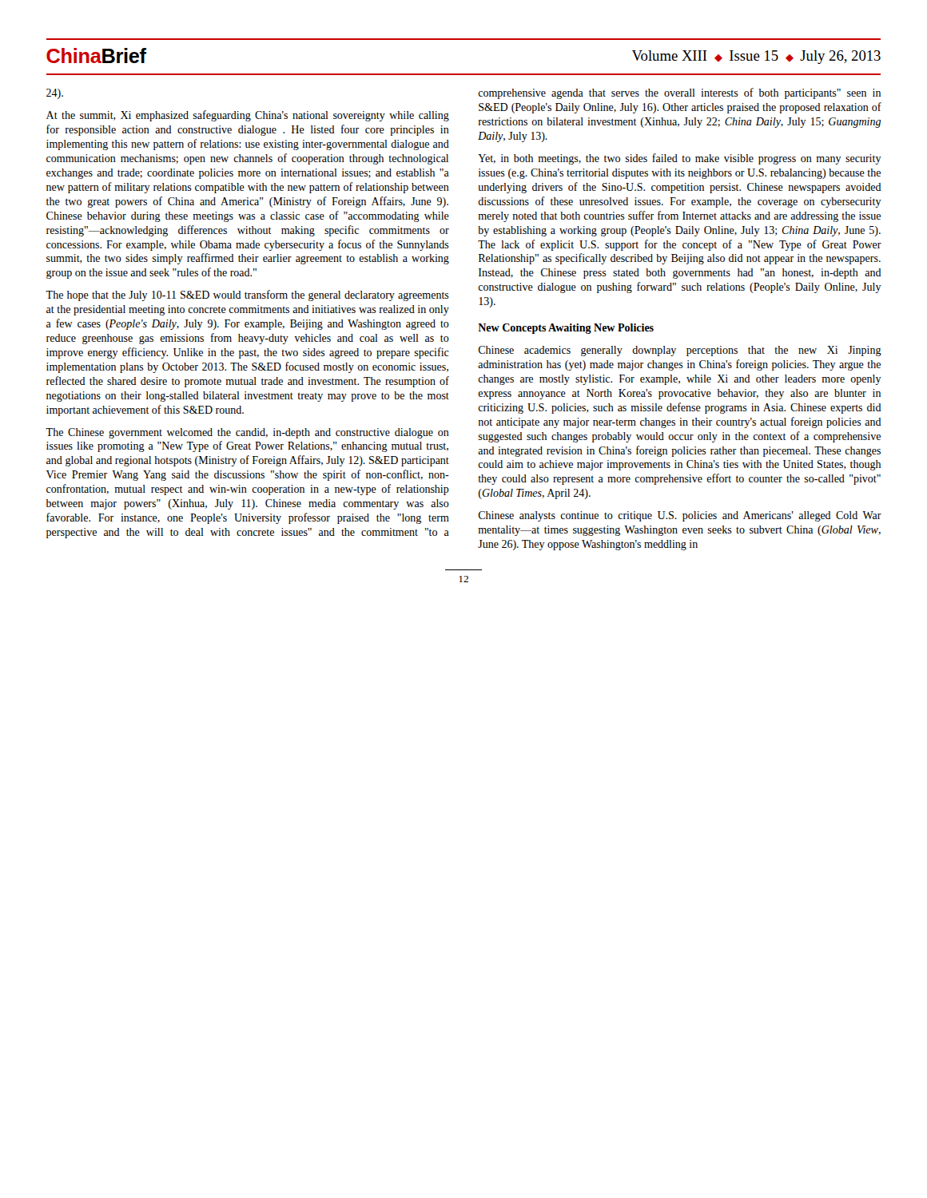China Brief
Volume XIII ◆ Issue 15 ◆ July 26, 2013
24).
At the summit, Xi emphasized safeguarding China's national sovereignty while calling for responsible action and constructive dialogue . He listed four core principles in implementing this new pattern of relations: use existing inter-governmental dialogue and communication mechanisms; open new channels of cooperation through technological exchanges and trade; coordinate policies more on international issues; and establish "a new pattern of military relations compatible with the new pattern of relationship between the two great powers of China and America" (Ministry of Foreign Affairs, June 9). Chinese behavior during these meetings was a classic case of "accommodating while resisting"—acknowledging differences without making specific commitments or concessions. For example, while Obama made cybersecurity a focus of the Sunnylands summit, the two sides simply reaffirmed their earlier agreement to establish a working group on the issue and seek "rules of the road."
The hope that the July 10-11 S&ED would transform the general declaratory agreements at the presidential meeting into concrete commitments and initiatives was realized in only a few cases (People's Daily, July 9). For example, Beijing and Washington agreed to reduce greenhouse gas emissions from heavy-duty vehicles and coal as well as to improve energy efficiency. Unlike in the past, the two sides agreed to prepare specific implementation plans by October 2013. The S&ED focused mostly on economic issues, reflected the shared desire to promote mutual trade and investment. The resumption of negotiations on their long-stalled bilateral investment treaty may prove to be the most important achievement of this S&ED round.
The Chinese government welcomed the candid, in-depth and constructive dialogue on issues like promoting a "New Type of Great Power Relations," enhancing mutual trust, and global and regional hotspots (Ministry of Foreign Affairs, July 12). S&ED participant Vice Premier Wang Yang said the discussions "show the spirit of non-conflict, non-confrontation, mutual respect and win-win cooperation in a new-type of relationship between major powers" (Xinhua, July 11). Chinese media commentary was also favorable. For instance, one People's University professor praised the "long term perspective and the will to deal with concrete issues" and the commitment "to a comprehensive agenda that serves the overall interests of both participants" seen in S&ED (People's Daily Online, July 16). Other articles praised the proposed relaxation of restrictions on bilateral investment (Xinhua, July 22; China Daily, July 15; Guangming Daily, July 13).
Yet, in both meetings, the two sides failed to make visible progress on many security issues (e.g. China's territorial disputes with its neighbors or U.S. rebalancing) because the underlying drivers of the Sino-U.S. competition persist. Chinese newspapers avoided discussions of these unresolved issues. For example, the coverage on cybersecurity merely noted that both countries suffer from Internet attacks and are addressing the issue by establishing a working group (People's Daily Online, July 13; China Daily, June 5). The lack of explicit U.S. support for the concept of a "New Type of Great Power Relationship" as specifically described by Beijing also did not appear in the newspapers. Instead, the Chinese press stated both governments had "an honest, in-depth and constructive dialogue on pushing forward" such relations (People's Daily Online, July 13).
New Concepts Awaiting New Policies
Chinese academics generally downplay perceptions that the new Xi Jinping administration has (yet) made major changes in China's foreign policies. They argue the changes are mostly stylistic. For example, while Xi and other leaders more openly express annoyance at North Korea's provocative behavior, they also are blunter in criticizing U.S. policies, such as missile defense programs in Asia. Chinese experts did not anticipate any major near-term changes in their country's actual foreign policies and suggested such changes probably would occur only in the context of a comprehensive and integrated revision in China's foreign policies rather than piecemeal. These changes could aim to achieve major improvements in China's ties with the United States, though they could also represent a more comprehensive effort to counter the so-called "pivot" (Global Times, April 24).
Chinese analysts continue to critique U.S. policies and Americans' alleged Cold War mentality—at times suggesting Washington even seeks to subvert China (Global View, June 26). They oppose Washington's meddling in
12